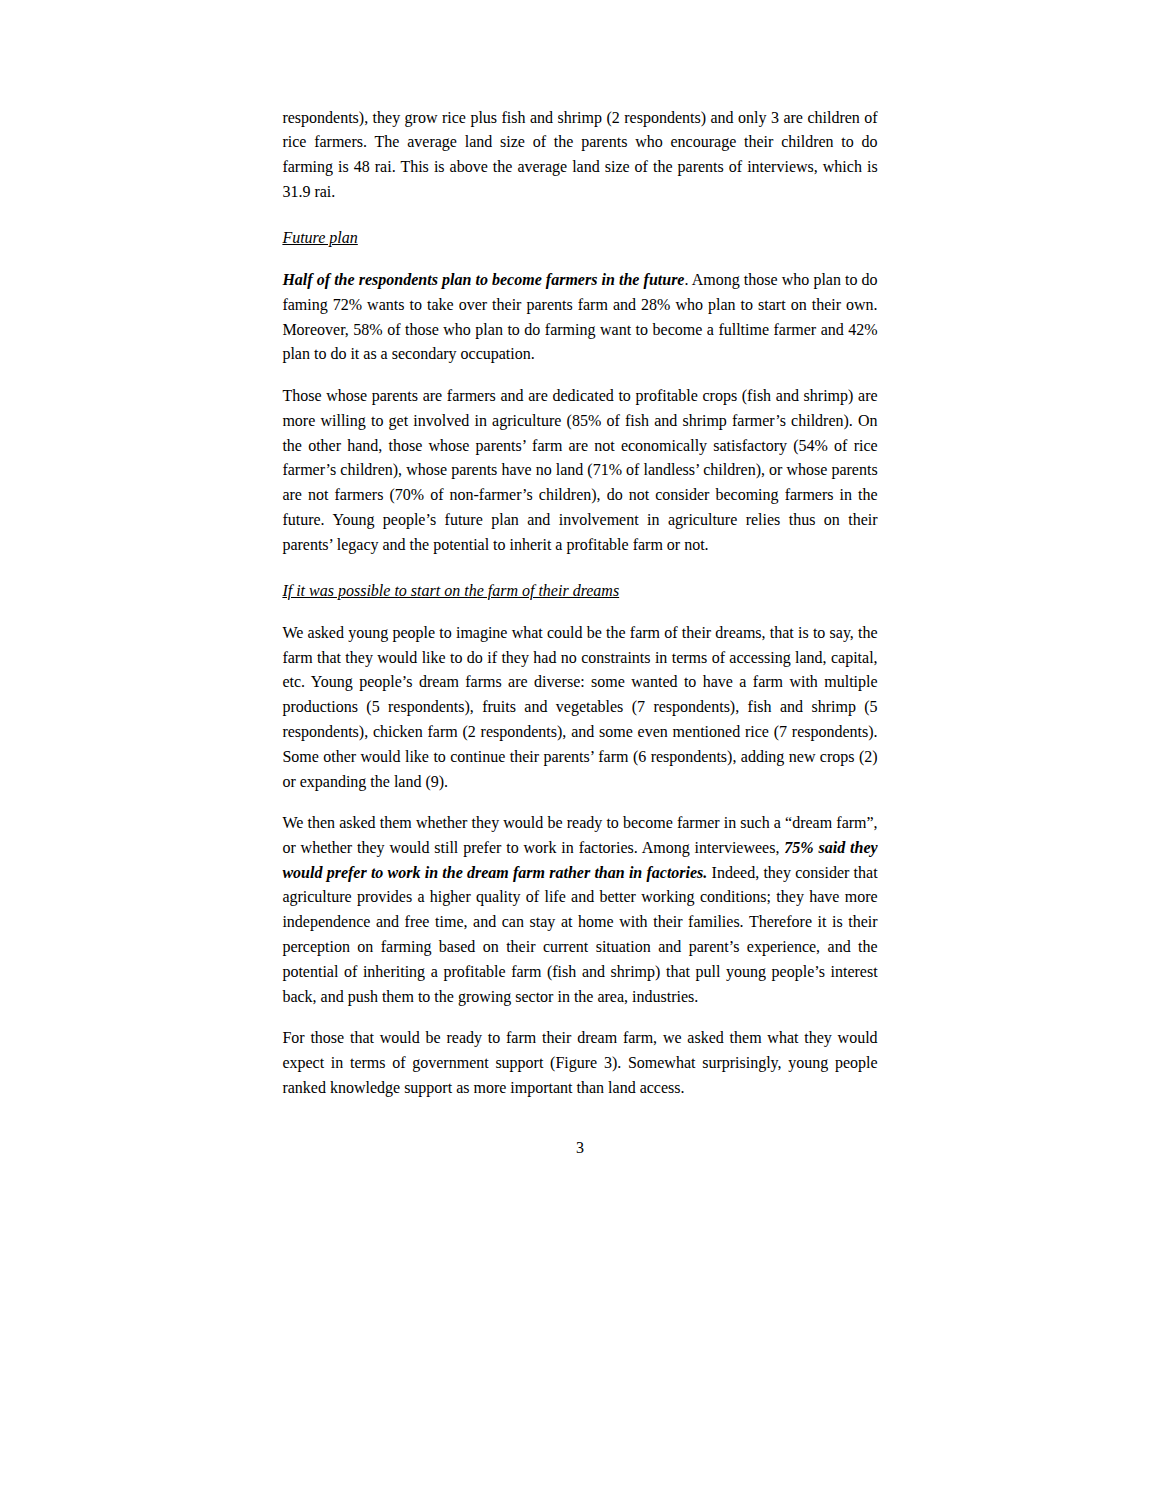respondents), they grow rice plus fish and shrimp (2 respondents) and only 3 are children of rice farmers. The average land size of the parents who encourage their children to do farming is 48 rai. This is above the average land size of the parents of interviews, which is 31.9 rai.
Future plan
Half of the respondents plan to become farmers in the future. Among those who plan to do faming 72% wants to take over their parents farm and 28% who plan to start on their own. Moreover, 58% of those who plan to do farming want to become a fulltime farmer and 42% plan to do it as a secondary occupation.
Those whose parents are farmers and are dedicated to profitable crops (fish and shrimp) are more willing to get involved in agriculture (85% of fish and shrimp farmer’s children). On the other hand, those whose parents’ farm are not economically satisfactory (54% of rice farmer’s children), whose parents have no land (71% of landless’ children), or whose parents are not farmers (70% of non-farmer’s children), do not consider becoming farmers in the future. Young people’s future plan and involvement in agriculture relies thus on their parents’ legacy and the potential to inherit a profitable farm or not.
If it was possible to start on the farm of their dreams
We asked young people to imagine what could be the farm of their dreams, that is to say, the farm that they would like to do if they had no constraints in terms of accessing land, capital, etc. Young people’s dream farms are diverse: some wanted to have a farm with multiple productions (5 respondents), fruits and vegetables (7 respondents), fish and shrimp (5 respondents), chicken farm (2 respondents), and some even mentioned rice (7 respondents). Some other would like to continue their parents’ farm (6 respondents), adding new crops (2) or expanding the land (9).
We then asked them whether they would be ready to become farmer in such a “dream farm”, or whether they would still prefer to work in factories. Among interviewees, 75% said they would prefer to work in the dream farm rather than in factories. Indeed, they consider that agriculture provides a higher quality of life and better working conditions; they have more independence and free time, and can stay at home with their families. Therefore it is their perception on farming based on their current situation and parent’s experience, and the potential of inheriting a profitable farm (fish and shrimp) that pull young people’s interest back, and push them to the growing sector in the area, industries.
For those that would be ready to farm their dream farm, we asked them what they would expect in terms of government support (Figure 3). Somewhat surprisingly, young people ranked knowledge support as more important than land access.
3